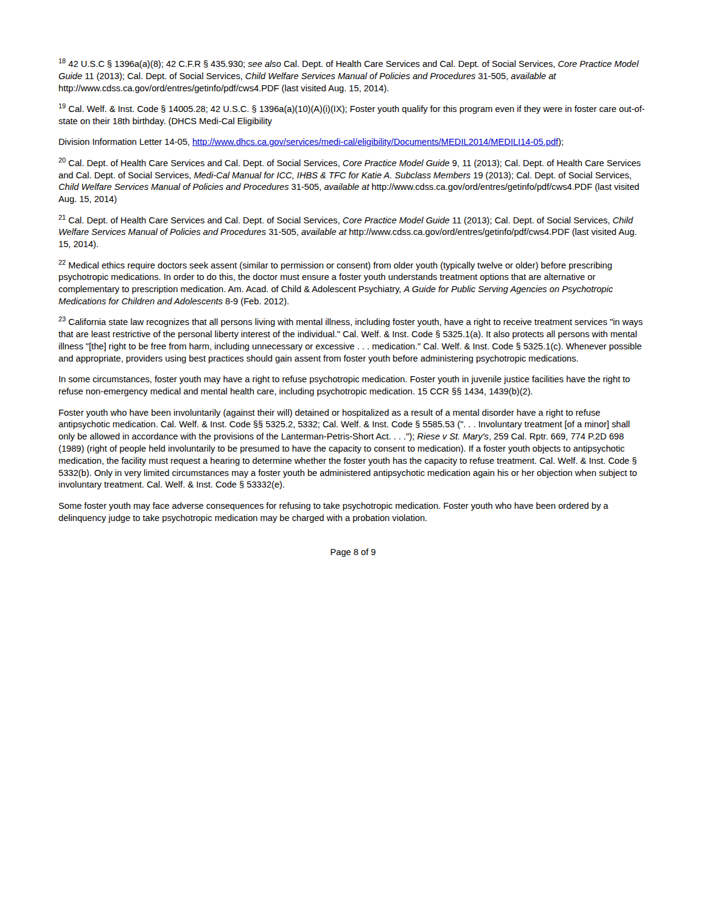18 42 U.S.C § 1396a(a)(8); 42 C.F.R § 435.930; see also Cal. Dept. of Health Care Services and Cal. Dept. of Social Services, Core Practice Model Guide 11 (2013); Cal. Dept. of Social Services, Child Welfare Services Manual of Policies and Procedures 31-505, available at http://www.cdss.ca.gov/ord/entres/getinfo/pdf/cws4.PDF (last visited Aug. 15, 2014).
19 Cal. Welf. & Inst. Code § 14005.28; 42 U.S.C. § 1396a(a)(10)(A)(i)(IX); Foster youth qualify for this program even if they were in foster care out-of-state on their 18th birthday. (DHCS Medi-Cal Eligibility
Division Information Letter 14-05, http://www.dhcs.ca.gov/services/medi-cal/eligibility/Documents/MEDIL2014/MEDILI14-05.pdf);
20 Cal. Dept. of Health Care Services and Cal. Dept. of Social Services, Core Practice Model Guide 9, 11 (2013); Cal. Dept. of Health Care Services and Cal. Dept. of Social Services, Medi-Cal Manual for ICC, IHBS & TFC for Katie A. Subclass Members 19 (2013); Cal. Dept. of Social Services, Child Welfare Services Manual of Policies and Procedures 31-505, available at http://www.cdss.ca.gov/ord/entres/getinfo/pdf/cws4.PDF (last visited Aug. 15, 2014)
21 Cal. Dept. of Health Care Services and Cal. Dept. of Social Services, Core Practice Model Guide 11 (2013); Cal. Dept. of Social Services, Child Welfare Services Manual of Policies and Procedures 31-505, available at http://www.cdss.ca.gov/ord/entres/getinfo/pdf/cws4.PDF (last visited Aug. 15, 2014).
22 Medical ethics require doctors seek assent (similar to permission or consent) from older youth (typically twelve or older) before prescribing psychotropic medications. In order to do this, the doctor must ensure a foster youth understands treatment options that are alternative or complementary to prescription medication. Am. Acad. of Child & Adolescent Psychiatry, A Guide for Public Serving Agencies on Psychotropic Medications for Children and Adolescents 8-9 (Feb. 2012).
23 California state law recognizes that all persons living with mental illness, including foster youth, have a right to receive treatment services "in ways that are least restrictive of the personal liberty interest of the individual." Cal. Welf. & Inst. Code § 5325.1(a). It also protects all persons with mental illness "[the] right to be free from harm, including unnecessary or excessive . . . medication." Cal. Welf. & Inst. Code § 5325.1(c). Whenever possible and appropriate, providers using best practices should gain assent from foster youth before administering psychotropic medications.
In some circumstances, foster youth may have a right to refuse psychotropic medication. Foster youth in juvenile justice facilities have the right to refuse non-emergency medical and mental health care, including psychotropic medication. 15 CCR §§ 1434, 1439(b)(2).
Foster youth who have been involuntarily (against their will) detained or hospitalized as a result of a mental disorder have a right to refuse antipsychotic medication. Cal. Welf. & Inst. Code §§ 5325.2, 5332; Cal. Welf. & Inst. Code § 5585.53 (". . . Involuntary treatment [of a minor] shall only be allowed in accordance with the provisions of the Lanterman-Petris-Short Act. . . ."); Riese v St. Mary's, 259 Cal. Rptr. 669, 774 P.2D 698 (1989) (right of people held involuntarily to be presumed to have the capacity to consent to medication). If a foster youth objects to antipsychotic medication, the facility must request a hearing to determine whether the foster youth has the capacity to refuse treatment. Cal. Welf. & Inst. Code § 5332(b). Only in very limited circumstances may a foster youth be administered antipsychotic medication again his or her objection when subject to involuntary treatment. Cal. Welf. & Inst. Code § 53332(e).
Some foster youth may face adverse consequences for refusing to take psychotropic medication. Foster youth who have been ordered by a delinquency judge to take psychotropic medication may be charged with a probation violation.
Page 8 of 9